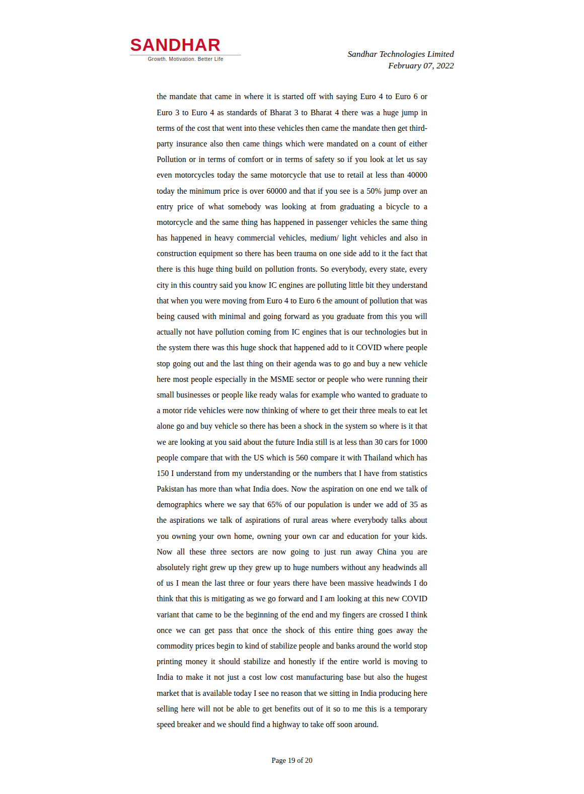SANDHAR
Growth. Motivation. Better Life
Sandhar Technologies Limited
February 07, 2022
the mandate that came in where it is started off with saying Euro 4 to Euro 6 or Euro 3 to Euro 4 as standards of Bharat 3 to Bharat 4 there was a huge jump in terms of the cost that went into these vehicles then came the mandate then get third-party insurance also then came things which were mandated on a count of either Pollution or in terms of comfort or in terms of safety so if you look at let us say even motorcycles today the same motorcycle that use to retail at less than 40000 today the minimum price is over 60000 and that if you see is a 50% jump over an entry price of what somebody was looking at from graduating a bicycle to a motorcycle and the same thing has happened in passenger vehicles the same thing has happened in heavy commercial vehicles, medium/ light vehicles and also in construction equipment so there has been trauma on one side add to it the fact that there is this huge thing build on pollution fronts. So everybody, every state, every city in this country said you know IC engines are polluting little bit they understand that when you were moving from Euro 4 to Euro 6 the amount of pollution that was being caused with minimal and going forward as you graduate from this you will actually not have pollution coming from IC engines that is our technologies but in the system there was this huge shock that happened add to it COVID where people stop going out and the last thing on their agenda was to go and buy a new vehicle here most people especially in the MSME sector or people who were running their small businesses or people like ready walas for example who wanted to graduate to a motor ride vehicles were now thinking of where to get their three meals to eat let alone go and buy vehicle so there has been a shock in the system so where is it that we are looking at you said about the future India still is at less than 30 cars for 1000 people compare that with the US which is 560 compare it with Thailand which has 150 I understand from my understanding or the numbers that I have from statistics Pakistan has more than what India does. Now the aspiration on one end we talk of demographics where we say that 65% of our population is under we add of 35 as the aspirations we talk of aspirations of rural areas where everybody talks about you owning your own home, owning your own car and education for your kids. Now all these three sectors are now going to just run away China you are absolutely right grew up they grew up to huge numbers without any headwinds all of us I mean the last three or four years there have been massive headwinds I do think that this is mitigating as we go forward and I am looking at this new COVID variant that came to be the beginning of the end and my fingers are crossed I think once we can get pass that once the shock of this entire thing goes away the commodity prices begin to kind of stabilize people and banks around the world stop printing money it should stabilize and honestly if the entire world is moving to India to make it not just a cost low cost manufacturing base but also the hugest market that is available today I see no reason that we sitting in India producing here selling here will not be able to get benefits out of it so to me this is a temporary speed breaker and we should find a highway to take off soon around.
Page 19 of 20